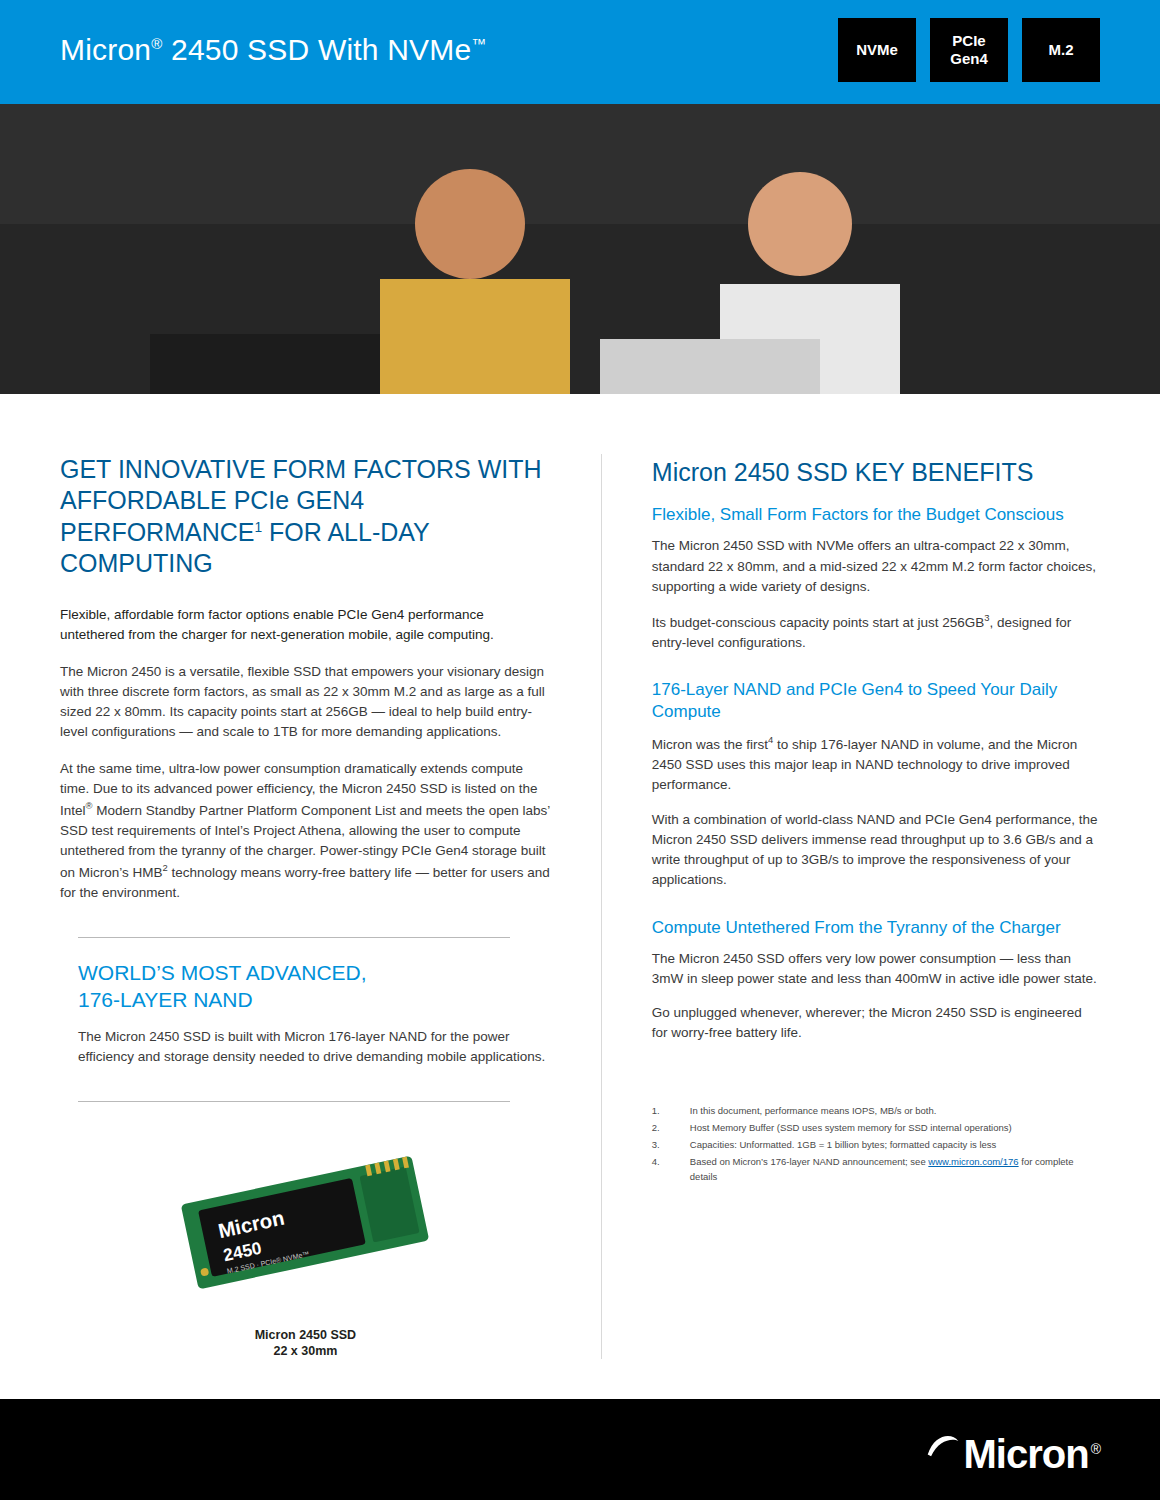Micron® 2450 SSD With NVMe™
NVMe
PCIe
Gen4
M.2
GET INNOVATIVE FORM FACTORS WITH AFFORDABLE PCIe GEN4 PERFORMANCE1 FOR ALL-DAY COMPUTING
Flexible, affordable form factor options enable PCIe Gen4 performance untethered from the charger for next-generation mobile, agile computing.
The Micron 2450 is a versatile, flexible SSD that empowers your visionary design with three discrete form factors, as small as 22 x 30mm M.2 and as large as a full sized 22 x 80mm. Its capacity points start at 256GB — ideal to help build entry-level configurations — and scale to 1TB for more demanding applications.
At the same time, ultra-low power consumption dramatically extends compute time. Due to its advanced power efficiency, the Micron 2450 SSD is listed on the Intel® Modern Standby Partner Platform Component List and meets the open labs’ SSD test requirements of Intel’s Project Athena, allowing the user to compute untethered from the tyranny of the charger. Power-stingy PCIe Gen4 storage built on Micron’s HMB2 technology means worry-free battery life — better for users and for the environment.
WORLD’S MOST ADVANCED,
176-LAYER NAND
The Micron 2450 SSD is built with Micron 176-layer NAND for the power efficiency and storage density needed to drive demanding mobile applications.
Micron 2450 SSD
22 x 30mm
Micron 2450 SSD KEY BENEFITS
Flexible, Small Form Factors for the Budget Conscious
The Micron 2450 SSD with NVMe offers an ultra-compact 22 x 30mm, standard 22 x 80mm, and a mid-sized 22 x 42mm M.2 form factor choices, supporting a wide variety of designs.
Its budget-conscious capacity points start at just 256GB3, designed for entry-level configurations.
176-Layer NAND and PCIe Gen4 to Speed Your Daily Compute
Micron was the first4 to ship 176-layer NAND in volume, and the Micron 2450 SSD uses this major leap in NAND technology to drive improved performance.
With a combination of world-class NAND and PCIe Gen4 performance, the Micron 2450 SSD delivers immense read throughput up to 3.6 GB/s and a write throughput of up to 3GB/s to improve the responsiveness of your applications.
Compute Untethered From the Tyranny of the Charger
The Micron 2450 SSD offers very low power consumption — less than 3mW in sleep power state and less than 400mW in active idle power state.
Go unplugged whenever, wherever; the Micron 2450 SSD is engineered for worry-free battery life.
In this document, performance means IOPS, MB/s or both.
Host Memory Buffer (SSD uses system memory for SSD internal operations)
Capacities: Unformatted. 1GB = 1 billion bytes; formatted capacity is less
Based on Micron’s 176-layer NAND announcement; see www.micron.com/176 for complete details
Micron®